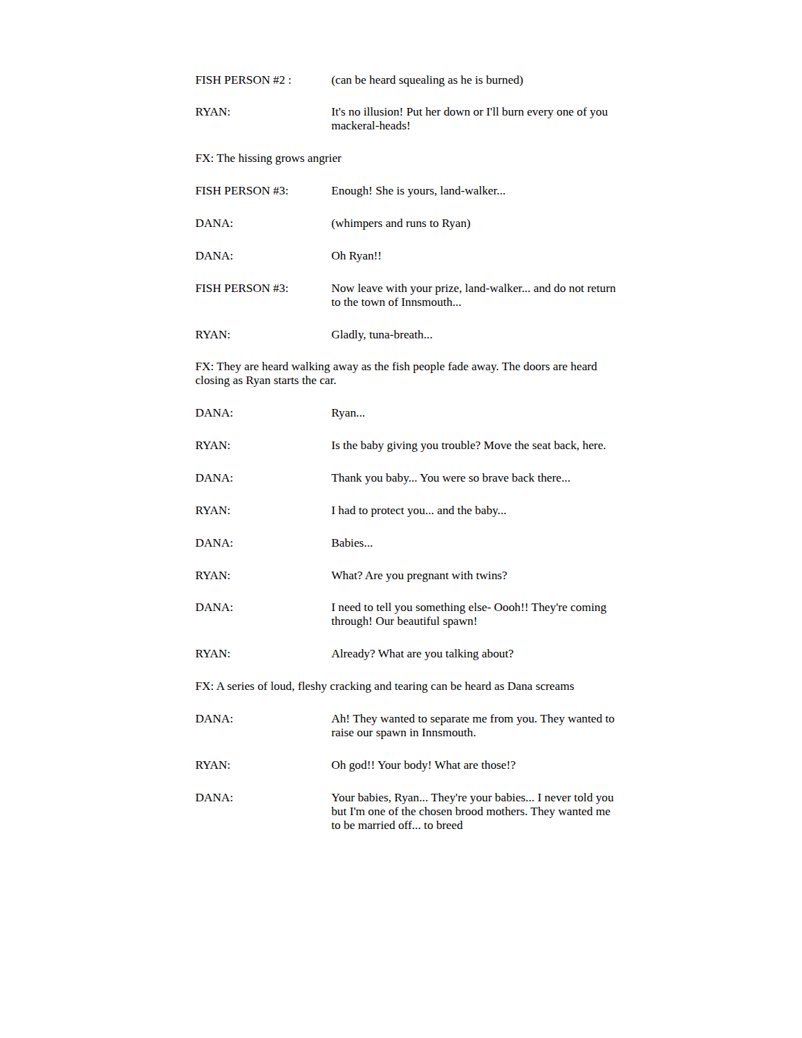FISH PERSON #2 :
(can be heard squealing as he is burned)
RYAN:
It's no illusion! Put her down or I'll burn every one of you mackeral-heads!
FX: The hissing grows angrier
FISH PERSON #3:
Enough! She is yours, land-walker...
DANA:
(whimpers and runs to Ryan)
DANA:
Oh Ryan!!
FISH PERSON #3:
Now leave with your prize, land-walker... and do not return to the town of Innsmouth...
RYAN:
Gladly, tuna-breath...
FX: They are heard walking away as the fish people fade away. The doors are heard closing as Ryan starts the car.
DANA:
Ryan...
RYAN:
Is the baby giving you trouble? Move the seat back, here.
DANA:
Thank you baby... You were so brave back there...
RYAN:
I had to protect you... and the baby...
DANA:
Babies...
RYAN:
What? Are you pregnant with twins?
DANA:
I need to tell you something else- Oooh!! They're coming through! Our beautiful spawn!
RYAN:
Already? What are you talking about?
FX: A series of loud, fleshy cracking and tearing can be heard as Dana screams
DANA:
Ah! They wanted to separate me from you. They wanted to raise our spawn in Innsmouth.
RYAN:
Oh god!! Your body! What are those!?
DANA:
Your babies, Ryan... They're your babies... I never told you but I'm one of the chosen brood mothers. They wanted me to be married off... to breed